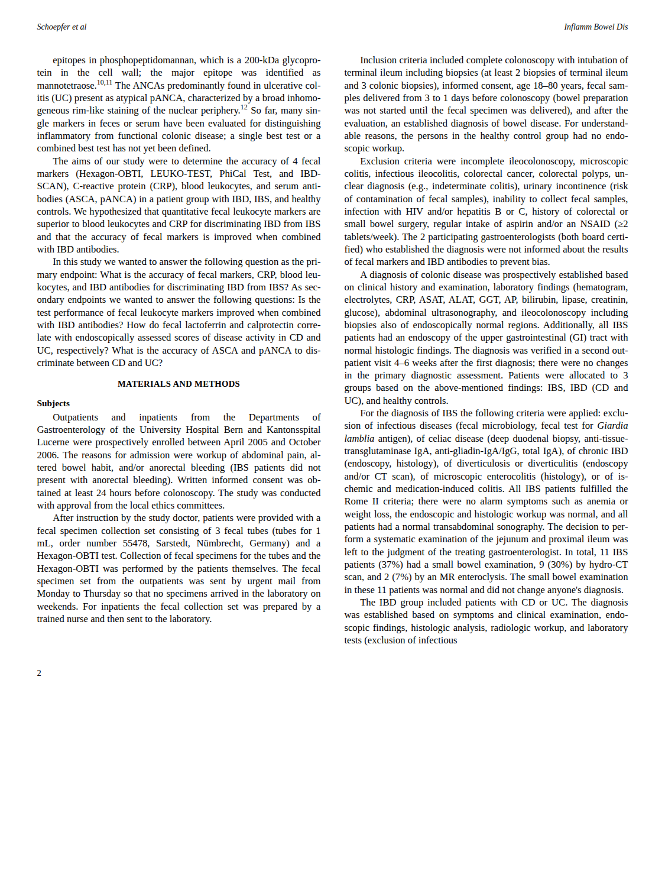Schoepfer et al
Inflamm Bowel Dis
epitopes in phosphopeptidomannan, which is a 200-kDa glycoprotein in the cell wall; the major epitope was identified as mannotetraose.10,11 The ANCAs predominantly found in ulcerative colitis (UC) present as atypical pANCA, characterized by a broad inhomogeneous rim-like staining of the nuclear periphery.12 So far, many single markers in feces or serum have been evaluated for distinguishing inflammatory from functional colonic disease; a single best test or a combined best test has not yet been defined.
The aims of our study were to determine the accuracy of 4 fecal markers (Hexagon-OBTI, LEUKO-TEST, PhiCal Test, and IBD-SCAN), C-reactive protein (CRP), blood leukocytes, and serum antibodies (ASCA, pANCA) in a patient group with IBD, IBS, and healthy controls. We hypothesized that quantitative fecal leukocyte markers are superior to blood leukocytes and CRP for discriminating IBD from IBS and that the accuracy of fecal markers is improved when combined with IBD antibodies.
In this study we wanted to answer the following question as the primary endpoint: What is the accuracy of fecal markers, CRP, blood leukocytes, and IBD antibodies for discriminating IBD from IBS? As secondary endpoints we wanted to answer the following questions: Is the test performance of fecal leukocyte markers improved when combined with IBD antibodies? How do fecal lactoferrin and calprotectin correlate with endoscopically assessed scores of disease activity in CD and UC, respectively? What is the accuracy of ASCA and pANCA to discriminate between CD and UC?
Materials and Methods
Subjects
Outpatients and inpatients from the Departments of Gastroenterology of the University Hospital Bern and Kantonsspital Lucerne were prospectively enrolled between April 2005 and October 2006. The reasons for admission were workup of abdominal pain, altered bowel habit, and/or anorectal bleeding (IBS patients did not present with anorectal bleeding). Written informed consent was obtained at least 24 hours before colonoscopy. The study was conducted with approval from the local ethics committees.
After instruction by the study doctor, patients were provided with a fecal specimen collection set consisting of 3 fecal tubes (tubes for 1 mL, order number 55478, Sarstedt, Nümbrecht, Germany) and a Hexagon-OBTI test. Collection of fecal specimens for the tubes and the Hexagon-OBTI was performed by the patients themselves. The fecal specimen set from the outpatients was sent by urgent mail from Monday to Thursday so that no specimens arrived in the laboratory on weekends. For inpatients the fecal collection set was prepared by a trained nurse and then sent to the laboratory.
Inclusion criteria included complete colonoscopy with intubation of terminal ileum including biopsies (at least 2 biopsies of terminal ileum and 3 colonic biopsies), informed consent, age 18–80 years, fecal samples delivered from 3 to 1 days before colonoscopy (bowel preparation was not started until the fecal specimen was delivered), and after the evaluation, an established diagnosis of bowel disease. For understandable reasons, the persons in the healthy control group had no endoscopic workup.
Exclusion criteria were incomplete ileocolonoscopy, microscopic colitis, infectious ileocolitis, colorectal cancer, colorectal polyps, unclear diagnosis (e.g., indeterminate colitis), urinary incontinence (risk of contamination of fecal samples), inability to collect fecal samples, infection with HIV and/or hepatitis B or C, history of colorectal or small bowel surgery, regular intake of aspirin and/or an NSAID (≥2 tablets/week). The 2 participating gastroenterologists (both board certified) who established the diagnosis were not informed about the results of fecal markers and IBD antibodies to prevent bias.
A diagnosis of colonic disease was prospectively established based on clinical history and examination, laboratory findings (hematogram, electrolytes, CRP, ASAT, ALAT, GGT, AP, bilirubin, lipase, creatinin, glucose), abdominal ultrasonography, and ileocolonoscopy including biopsies also of endoscopically normal regions. Additionally, all IBS patients had an endoscopy of the upper gastrointestinal (GI) tract with normal histologic findings. The diagnosis was verified in a second outpatient visit 4–6 weeks after the first diagnosis; there were no changes in the primary diagnostic assessment. Patients were allocated to 3 groups based on the above-mentioned findings: IBS, IBD (CD and UC), and healthy controls.
For the diagnosis of IBS the following criteria were applied: exclusion of infectious diseases (fecal microbiology, fecal test for Giardia lamblia antigen), of celiac disease (deep duodenal biopsy, anti-tissue-transglutaminase IgA, anti-gliadin-IgA/IgG, total IgA), of chronic IBD (endoscopy, histology), of diverticulosis or diverticulitis (endoscopy and/or CT scan), of microscopic enterocolitis (histology), or of ischemic and medication-induced colitis. All IBS patients fulfilled the Rome II criteria; there were no alarm symptoms such as anemia or weight loss, the endoscopic and histologic workup was normal, and all patients had a normal transabdominal sonography. The decision to perform a systematic examination of the jejunum and proximal ileum was left to the judgment of the treating gastroenterologist. In total, 11 IBS patients (37%) had a small bowel examination, 9 (30%) by hydro-CT scan, and 2 (7%) by an MR enteroclysis. The small bowel examination in these 11 patients was normal and did not change anyone's diagnosis.
The IBD group included patients with CD or UC. The diagnosis was established based on symptoms and clinical examination, endoscopic findings, histologic analysis, radiologic workup, and laboratory tests (exclusion of infectious
2